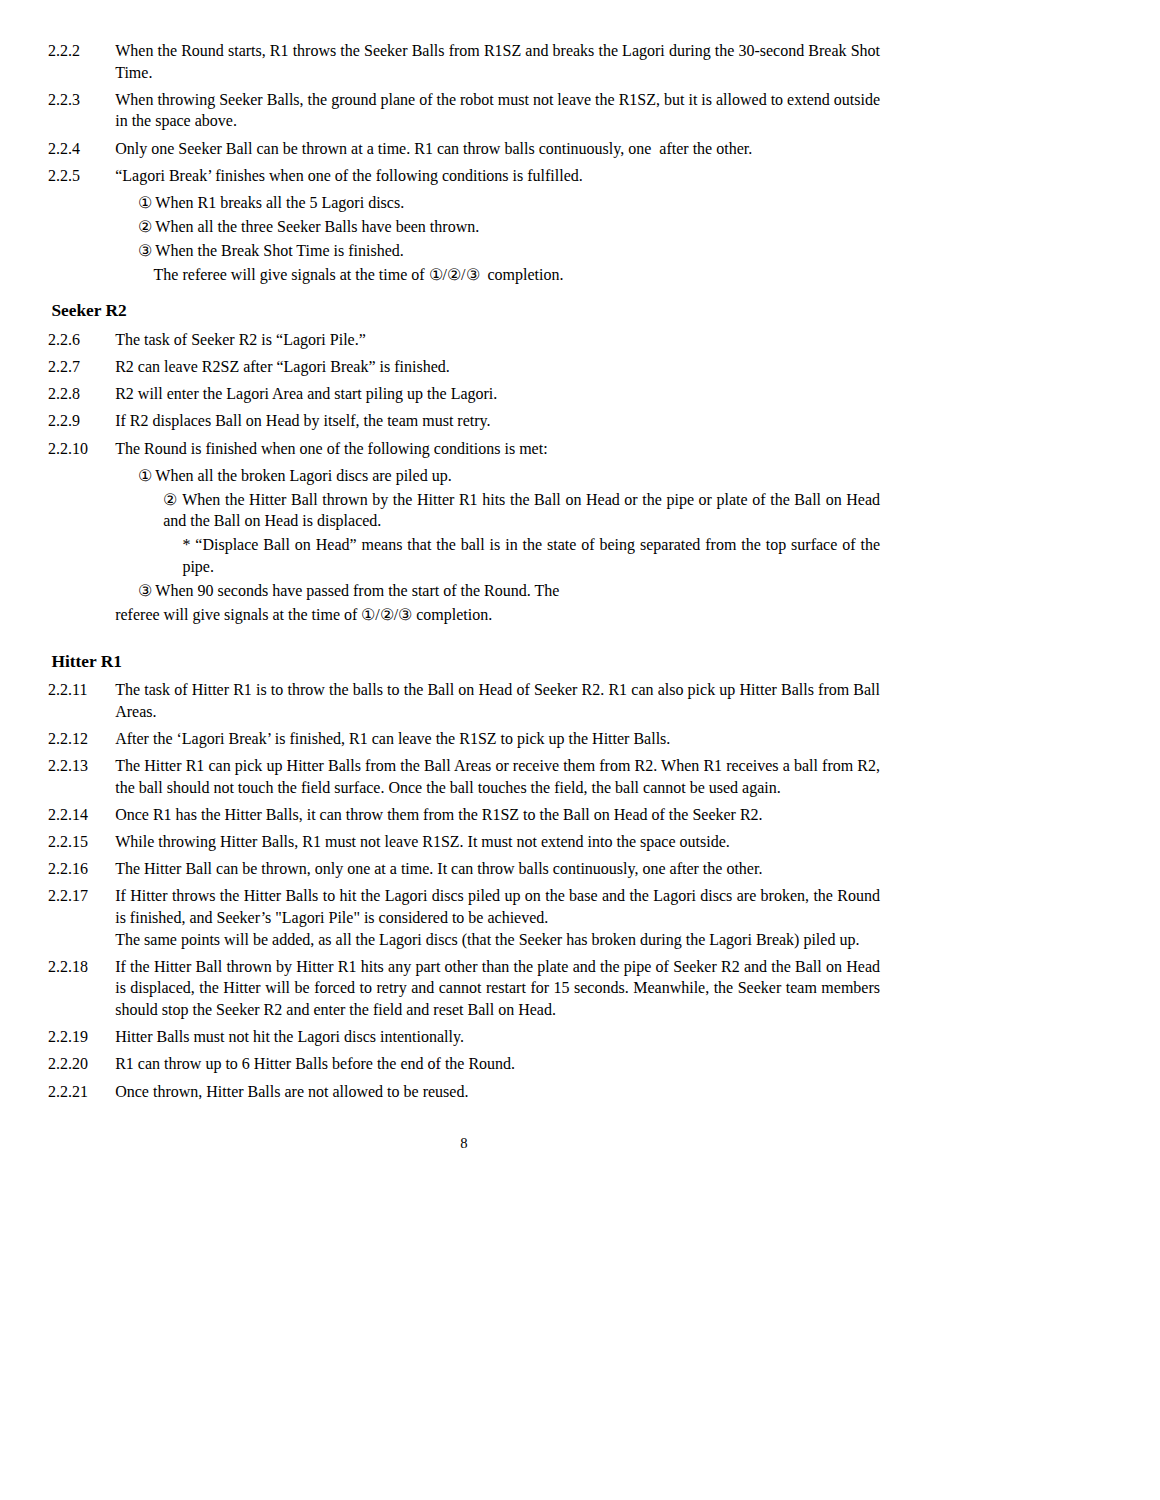2.2.2
When the Round starts, R1 throws the Seeker Balls from R1SZ and breaks the Lagori during the 30-second Break Shot Time.
2.2.3
When throwing Seeker Balls, the ground plane of the robot must not leave the R1SZ, but it is allowed to extend outside in the space above.
2.2.4
Only one Seeker Ball can be thrown at a time. R1 can throw balls continuously, one after the other.
2.2.5
“Lagori Break’ finishes when one of the following conditions is fulfilled.
① When R1 breaks all the 5 Lagori discs.
② When all the three Seeker Balls have been thrown.
③ When the Break Shot Time is finished.
The referee will give signals at the time of ①/②/③ completion.
Seeker R2
2.2.6
The task of Seeker R2 is “Lagori Pile.”
2.2.7
R2 can leave R2SZ after “Lagori Break” is finished.
2.2.8
R2 will enter the Lagori Area and start piling up the Lagori.
2.2.9
If R2 displaces Ball on Head by itself, the team must retry.
2.2.10
The Round is finished when one of the following conditions is met:
① When all the broken Lagori discs are piled up.
② When the Hitter Ball thrown by the Hitter R1 hits the Ball on Head or the pipe or plate of the Ball on Head and the Ball on Head is displaced.
* “Displace Ball on Head” means that the ball is in the state of being separated from the top surface of the pipe.
③ When 90 seconds have passed from the start of the Round. The
referee will give signals at the time of ①/②/③ completion.
Hitter R1
2.2.11
The task of Hitter R1 is to throw the balls to the Ball on Head of Seeker R2. R1 can also pick up Hitter Balls from Ball Areas.
2.2.12
After the ‘Lagori Break’ is finished, R1 can leave the R1SZ to pick up the Hitter Balls.
2.2.13
The Hitter R1 can pick up Hitter Balls from the Ball Areas or receive them from R2. When R1 receives a ball from R2, the ball should not touch the field surface. Once the ball touches the field, the ball cannot be used again.
2.2.14
Once R1 has the Hitter Balls, it can throw them from the R1SZ to the Ball on Head of the Seeker R2.
2.2.15
While throwing Hitter Balls, R1 must not leave R1SZ. It must not extend into the space outside.
2.2.16
The Hitter Ball can be thrown, only one at a time. It can throw balls continuously, one after the other.
2.2.17
If Hitter throws the Hitter Balls to hit the Lagori discs piled up on the base and the Lagori discs are broken, the Round is finished, and Seeker’s "Lagori Pile" is considered to be achieved.
The same points will be added, as all the Lagori discs (that the Seeker has broken during the Lagori Break) piled up.
2.2.18
If the Hitter Ball thrown by Hitter R1 hits any part other than the plate and the pipe of Seeker R2 and the Ball on Head is displaced, the Hitter will be forced to retry and cannot restart for 15 seconds. Meanwhile, the Seeker team members should stop the Seeker R2 and enter the field and reset Ball on Head.
2.2.19
Hitter Balls must not hit the Lagori discs intentionally.
2.2.20
R1 can throw up to 6 Hitter Balls before the end of the Round.
2.2.21
Once thrown, Hitter Balls are not allowed to be reused.
8